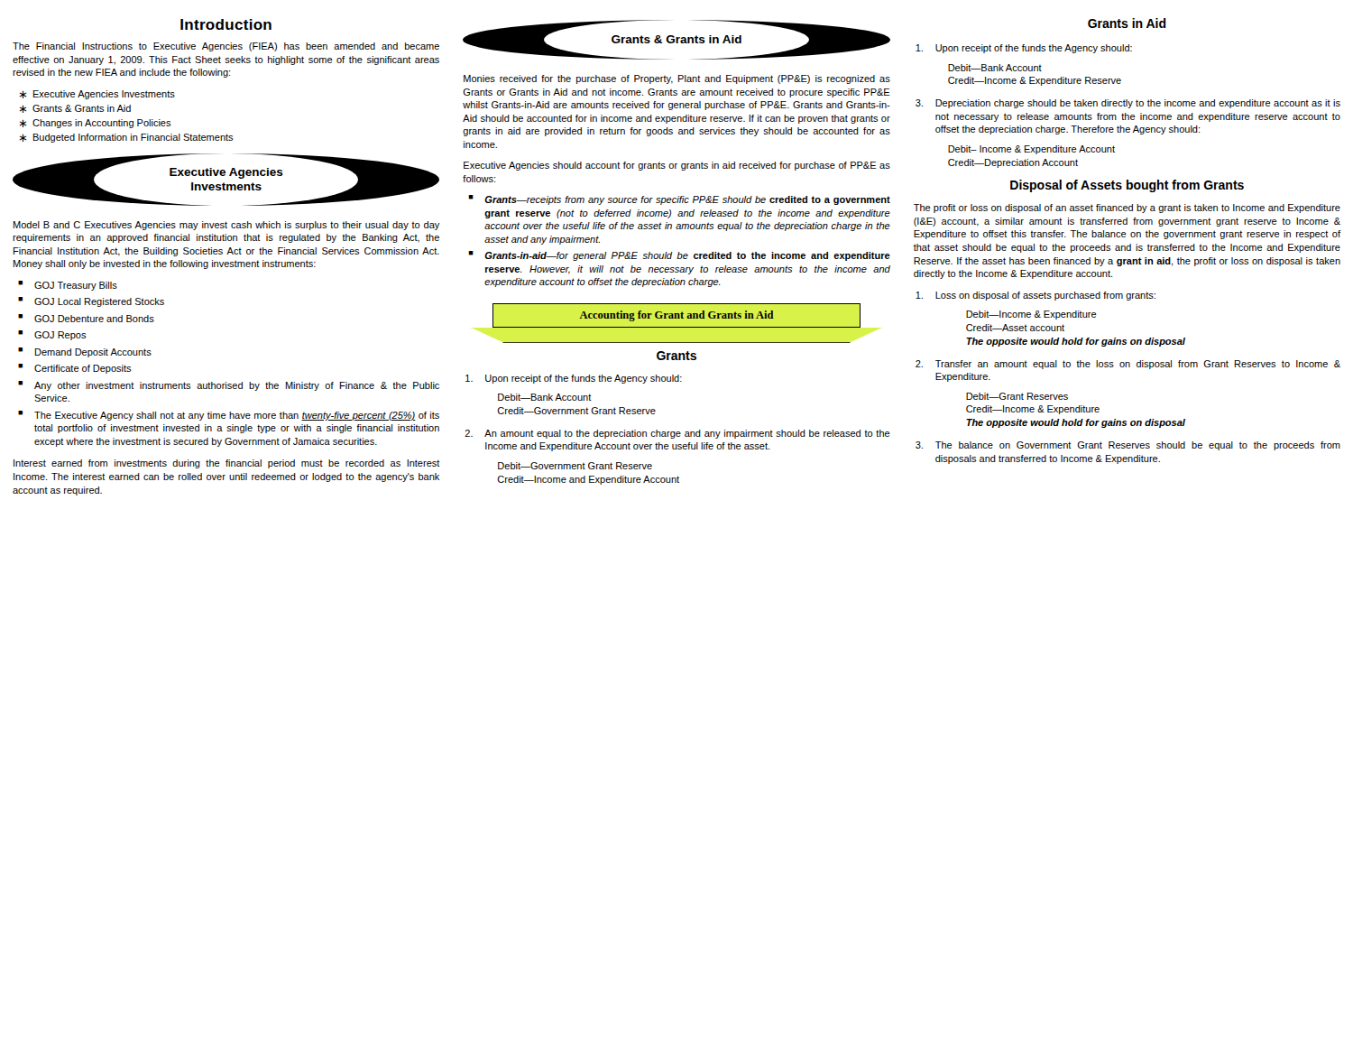Introduction
The Financial Instructions to Executive Agencies (FIEA) has been amended and became effective on January 1, 2009. This Fact Sheet seeks to highlight some of the significant areas revised in the new FIEA and include the following:
Executive Agencies Investments
Grants & Grants in Aid
Changes in Accounting Policies
Budgeted Information in Financial Statements
Executive Agencies
Investments
Model B and C Executives Agencies may invest cash which is surplus to their usual day to day requirements in an approved financial institution that is regulated by the Banking Act, the Financial Institution Act, the Building Societies Act or the Financial Services Commission Act. Money shall only be invested in the following investment instruments:
GOJ Treasury Bills
GOJ Local Registered Stocks
GOJ Debenture and Bonds
GOJ Repos
Demand Deposit Accounts
Certificate of Deposits
Any other investment instruments authorised by the Ministry of Finance & the Public Service.
The Executive Agency shall not at any time have more than twenty-five percent (25%) of its total portfolio of investment invested in a single type or with a single financial institution except where the investment is secured by Government of Jamaica securities.
Interest earned from investments during the financial period must be recorded as Interest Income. The interest earned can be rolled over until redeemed or lodged to the agency's bank account as required.
Grants & Grants in Aid
Monies received for the purchase of Property, Plant and Equipment (PP&E) is recognized as Grants or Grants in Aid and not income. Grants are amount received to procure specific PP&E whilst Grants-in-Aid are amounts received for general purchase of PP&E. Grants and Grants-in-Aid should be accounted for in income and expenditure reserve. If it can be proven that grants or grants in aid are provided in return for goods and services they should be accounted for as income.
Executive Agencies should account for grants or grants in aid received for purchase of PP&E as follows:
Grants—receipts from any source for specific PP&E should be credited to a government grant reserve (not to deferred income) and released to the income and expenditure account over the useful life of the asset in amounts equal to the depreciation charge in the asset and any impairment.
Grants-in-aid—for general PP&E should be credited to the income and expenditure reserve. However, it will not be necessary to release amounts to the income and expenditure account to offset the depreciation charge.
Accounting for Grant and Grants in Aid
Grants
Upon receipt of the funds the Agency should:
Debit—Bank Account
Credit—Government Grant Reserve
An amount equal to the depreciation charge and any impairment should be released to the Income and Expenditure Account over the useful life of the asset.
Debit—Government Grant Reserve
Credit—Income and Expenditure Account
Grants in Aid
Upon receipt of the funds the Agency should:
Debit—Bank Account
Credit—Income & Expenditure Reserve
Depreciation charge should be taken directly to the income and expenditure account as it is not necessary to release amounts from the income and expenditure reserve account to offset the depreciation charge. Therefore the Agency should:
Debit– Income & Expenditure Account
Credit—Depreciation Account
Disposal of Assets bought from Grants
The profit or loss on disposal of an asset financed by a grant is taken to Income and Expenditure (I&E) account, a similar amount is transferred from government grant reserve to Income & Expenditure to offset this transfer. The balance on the government grant reserve in respect of that asset should be equal to the proceeds and is transferred to the Income and Expenditure Reserve. If the asset has been financed by a grant in aid, the profit or loss on disposal is taken directly to the Income & Expenditure account.
Loss on disposal of assets purchased from grants:
Debit—Income & Expenditure
Credit—Asset account
The opposite would hold for gains on disposal
Transfer an amount equal to the loss on disposal from Grant Reserves to Income & Expenditure.
Debit—Grant Reserves
Credit—Income & Expenditure
The opposite would hold for gains on disposal
The balance on Government Grant Reserves should be equal to the proceeds from disposals and transferred to Income & Expenditure.